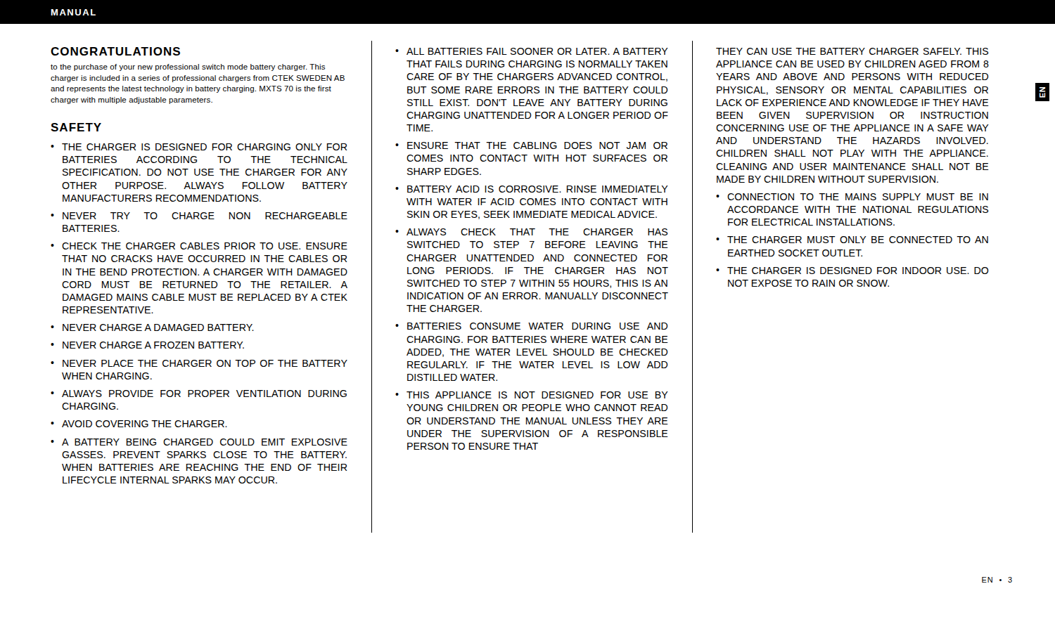MANUAL
EN
CONGRATULATIONS
to the purchase of your new professional switch mode battery charger. This charger is included in a series of professional chargers from CTEK SWEDEN AB and represents the latest technology in battery charging. MXTS 70 is the first charger with multiple adjustable parameters.
SAFETY
The charger is designed for charging only for batteries according to the technical specification. Do not use the charger for any other purpose. Always follow battery manufacturers recommendations.
Never try to charge non rechargeable batteries.
Check the charger cables prior to use. Ensure that no cracks have occurred in the cables or in the bend protection. A charger with damaged cord must be returned to the retailer. A damaged mains cable must be replaced by a CTEK representative.
Never charge a damaged battery.
Never charge a frozen battery.
Never place the charger on top of the battery when charging.
Always provide for proper ventilation during charging.
Avoid covering the charger.
A battery being charged could emit explosive gasses. Prevent sparks close to the battery. When batteries are reaching the end of their lifecycle internal sparks may occur.
All batteries fail sooner or later. A battery that fails during charging is normally taken care of by the chargers advanced control, but some rare errors in the battery could still exist. Don't leave any battery during charging unattended for a longer period of time.
Ensure that the cabling does not jam or comes into contact with hot surfaces or sharp edges.
Battery acid is corrosive. Rinse immediately with water if acid comes into contact with skin or eyes, seek immediate medical advice.
Always check that the charger has switched to step 7 before leaving the charger unattended and connected for long periods. If the charger has not switched to step 7 within 55 hours, this is an indication of an error. Manually disconnect the charger.
Batteries consume water during use and charging. For batteries where water can be added, the water level should be checked regularly. If the water level is low add distilled water.
This appliance is not designed for use by young children or people who cannot read or understand the manual unless they are under the supervision of a responsible person to ensure that
they can use the battery charger safely. This appliance can be used by children aged from 8 years and above and persons with reduced physical, sensory or mental capabilities or lack of experience and knowledge if they have been given supervision or instruction concerning use of the appliance in a safe way and understand the hazards involved. Children shall not play with the appliance. Cleaning and user maintenance shall not be made by children without supervision.
Connection to the mains supply must be in accordance with the national regulations for electrical installations.
The charger must only be connected to an earthed socket outlet.
The charger is designed for indoor use. Do not expose to rain or snow.
EN • 3